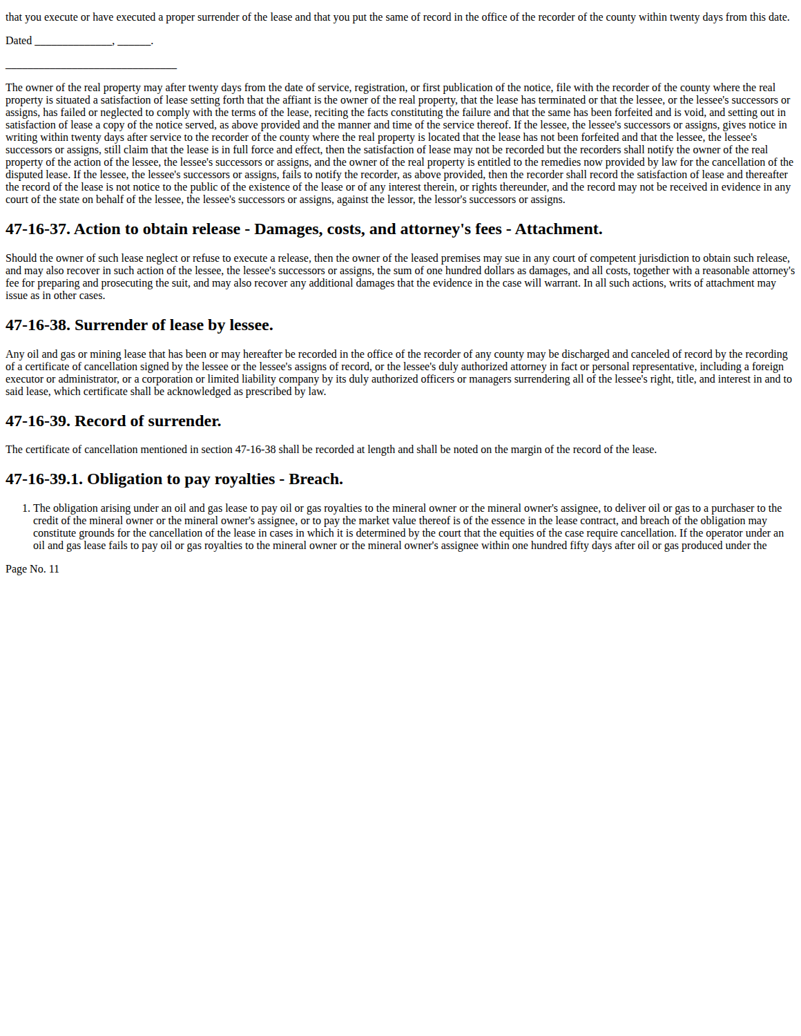that you execute or have executed a proper surrender of the lease and that you put the same of record in the office of the recorder of the county within twenty days from this date.
Dated ______________, ______.
_______________________________
The owner of the real property may after twenty days from the date of service, registration, or first publication of the notice, file with the recorder of the county where the real property is situated a satisfaction of lease setting forth that the affiant is the owner of the real property, that the lease has terminated or that the lessee, or the lessee's successors or assigns, has failed or neglected to comply with the terms of the lease, reciting the facts constituting the failure and that the same has been forfeited and is void, and setting out in satisfaction of lease a copy of the notice served, as above provided and the manner and time of the service thereof. If the lessee, the lessee's successors or assigns, gives notice in writing within twenty days after service to the recorder of the county where the real property is located that the lease has not been forfeited and that the lessee, the lessee's successors or assigns, still claim that the lease is in full force and effect, then the satisfaction of lease may not be recorded but the recorders shall notify the owner of the real property of the action of the lessee, the lessee's successors or assigns, and the owner of the real property is entitled to the remedies now provided by law for the cancellation of the disputed lease. If the lessee, the lessee's successors or assigns, fails to notify the recorder, as above provided, then the recorder shall record the satisfaction of lease and thereafter the record of the lease is not notice to the public of the existence of the lease or of any interest therein, or rights thereunder, and the record may not be received in evidence in any court of the state on behalf of the lessee, the lessee's successors or assigns, against the lessor, the lessor's successors or assigns.
47-16-37. Action to obtain release - Damages, costs, and attorney's fees - Attachment.
Should the owner of such lease neglect or refuse to execute a release, then the owner of the leased premises may sue in any court of competent jurisdiction to obtain such release, and may also recover in such action of the lessee, the lessee's successors or assigns, the sum of one hundred dollars as damages, and all costs, together with a reasonable attorney's fee for preparing and prosecuting the suit, and may also recover any additional damages that the evidence in the case will warrant. In all such actions, writs of attachment may issue as in other cases.
47-16-38. Surrender of lease by lessee.
Any oil and gas or mining lease that has been or may hereafter be recorded in the office of the recorder of any county may be discharged and canceled of record by the recording of a certificate of cancellation signed by the lessee or the lessee's assigns of record, or the lessee's duly authorized attorney in fact or personal representative, including a foreign executor or administrator, or a corporation or limited liability company by its duly authorized officers or managers surrendering all of the lessee's right, title, and interest in and to said lease, which certificate shall be acknowledged as prescribed by law.
47-16-39. Record of surrender.
The certificate of cancellation mentioned in section 47-16-38 shall be recorded at length and shall be noted on the margin of the record of the lease.
47-16-39.1. Obligation to pay royalties - Breach.
The obligation arising under an oil and gas lease to pay oil or gas royalties to the mineral owner or the mineral owner's assignee, to deliver oil or gas to a purchaser to the credit of the mineral owner or the mineral owner's assignee, or to pay the market value thereof is of the essence in the lease contract, and breach of the obligation may constitute grounds for the cancellation of the lease in cases in which it is determined by the court that the equities of the case require cancellation. If the operator under an oil and gas lease fails to pay oil or gas royalties to the mineral owner or the mineral owner's assignee within one hundred fifty days after oil or gas produced under the
Page No. 11